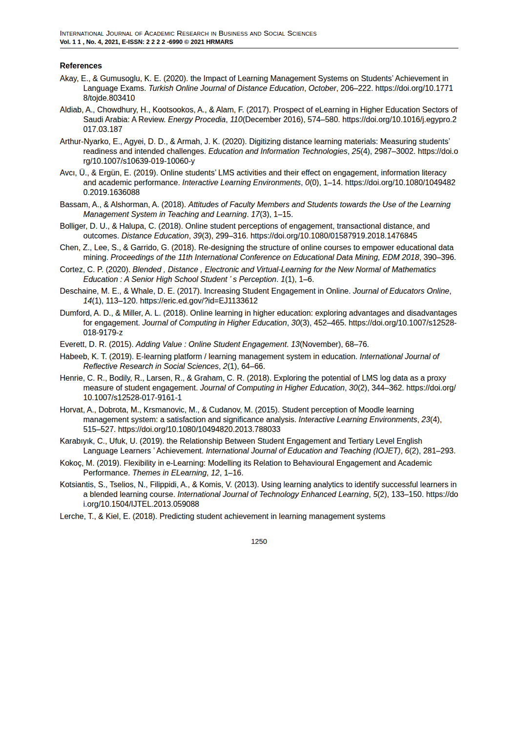International Journal of Academic Research in Business and Social Sciences
Vol. 1 1 , No. 4, 2021, E-ISSN: 2 2 2 2 -6990 © 2021 HRMARS
References
Akay, E., & Gumusoglu, K. E. (2020). the Impact of Learning Management Systems on Students’ Achievement in Language Exams. Turkish Online Journal of Distance Education, October, 206–222. https://doi.org/10.17718/tojde.803410
Aldiab, A., Chowdhury, H., Kootsookos, A., & Alam, F. (2017). Prospect of eLearning in Higher Education Sectors of Saudi Arabia: A Review. Energy Procedia, 110(December 2016), 574–580. https://doi.org/10.1016/j.egypro.2017.03.187
Arthur-Nyarko, E., Agyei, D. D., & Armah, J. K. (2020). Digitizing distance learning materials: Measuring students’ readiness and intended challenges. Education and Information Technologies, 25(4), 2987–3002. https://doi.org/10.1007/s10639-019-10060-y
Avcı, Ü., & Ergün, E. (2019). Online students’ LMS activities and their effect on engagement, information literacy and academic performance. Interactive Learning Environments, 0(0), 1–14. https://doi.org/10.1080/10494820.2019.1636088
Bassam, A., & Alshorman, A. (2018). Attitudes of Faculty Members and Students towards the Use of the Learning Management System in Teaching and Learning. 17(3), 1–15.
Bolliger, D. U., & Halupa, C. (2018). Online student perceptions of engagement, transactional distance, and outcomes. Distance Education, 39(3), 299–316. https://doi.org/10.1080/01587919.2018.1476845
Chen, Z., Lee, S., & Garrido, G. (2018). Re-designing the structure of online courses to empower educational data mining. Proceedings of the 11th International Conference on Educational Data Mining, EDM 2018, 390–396.
Cortez, C. P. (2020). Blended , Distance , Electronic and Virtual-Learning for the New Normal of Mathematics Education : A Senior High School Student ’ s Perception. 1(1), 1–6.
Deschaine, M. E., & Whale, D. E. (2017). Increasing Student Engagement in Online. Journal of Educators Online, 14(1), 113–120. https://eric.ed.gov/?id=EJ1133612
Dumford, A. D., & Miller, A. L. (2018). Online learning in higher education: exploring advantages and disadvantages for engagement. Journal of Computing in Higher Education, 30(3), 452–465. https://doi.org/10.1007/s12528-018-9179-z
Everett, D. R. (2015). Adding Value : Online Student Engagement. 13(November), 68–76.
Habeeb, K. T. (2019). E-learning platform / learning management system in education. International Journal of Reflective Research in Social Sciences, 2(1), 64–66.
Henrie, C. R., Bodily, R., Larsen, R., & Graham, C. R. (2018). Exploring the potential of LMS log data as a proxy measure of student engagement. Journal of Computing in Higher Education, 30(2), 344–362. https://doi.org/10.1007/s12528-017-9161-1
Horvat, A., Dobrota, M., Krsmanovic, M., & Cudanov, M. (2015). Student perception of Moodle learning management system: a satisfaction and significance analysis. Interactive Learning Environments, 23(4), 515–527. https://doi.org/10.1080/10494820.2013.788033
Karabıyık, C., Ufuk, U. (2019). the Relationship Between Student Engagement and Tertiary Level English Language Learners ’ Achievement. International Journal of Education and Teaching (IOJET), 6(2), 281–293.
Kokoç, M. (2019). Flexibility in e-Learning: Modelling its Relation to Behavioural Engagement and Academic Performance. Themes in ELearning, 12, 1–16.
Kotsiantis, S., Tselios, N., Filippidi, A., & Komis, V. (2013). Using learning analytics to identify successful learners in a blended learning course. International Journal of Technology Enhanced Learning, 5(2), 133–150. https://doi.org/10.1504/IJTEL.2013.059088
Lerche, T., & Kiel, E. (2018). Predicting student achievement in learning management systems
1250